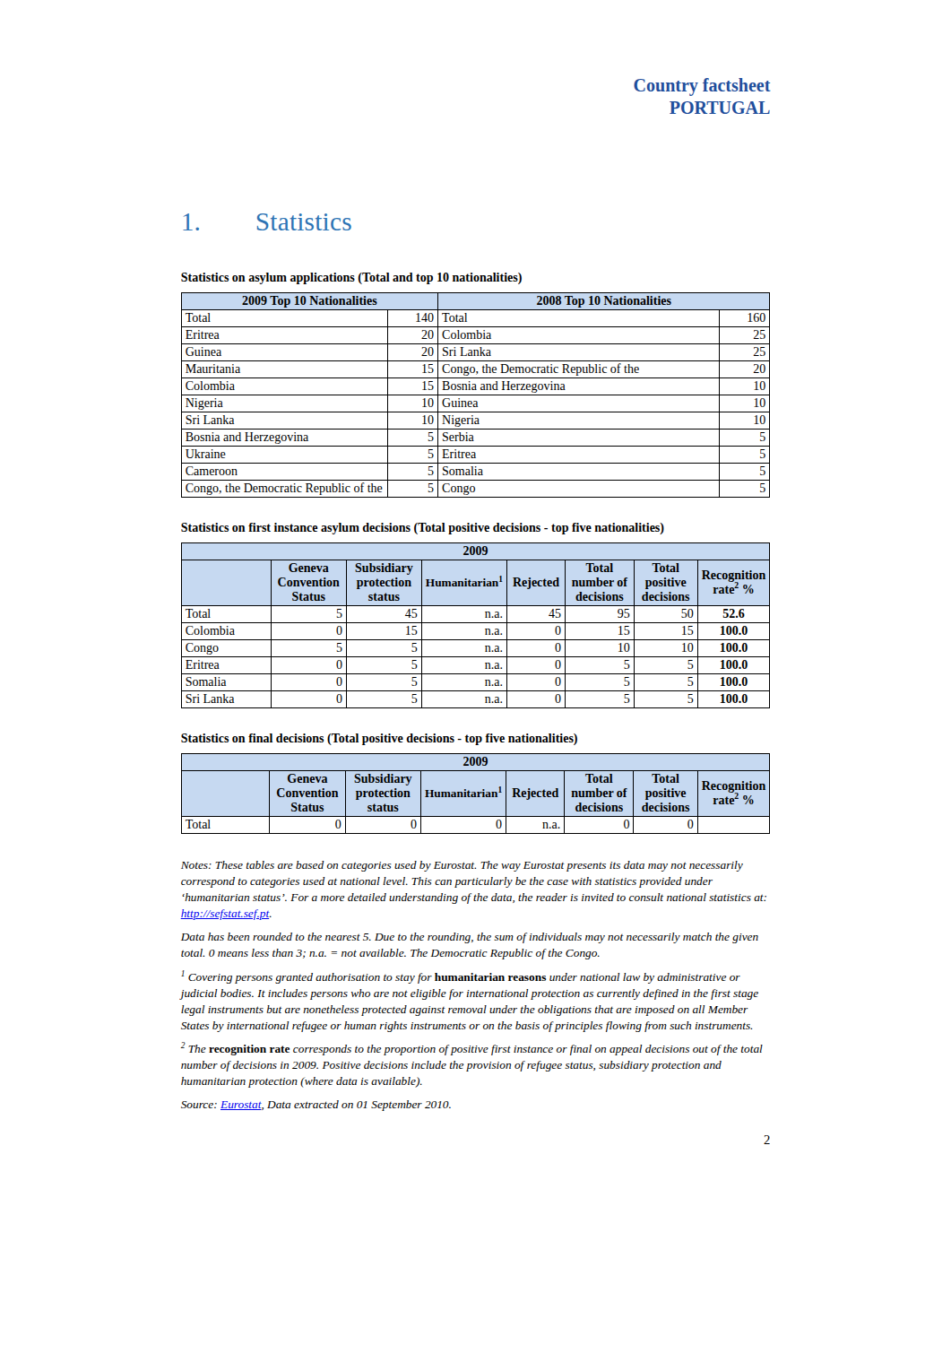Country factsheet
PORTUGAL
1. Statistics
Statistics on asylum applications (Total and top 10 nationalities)
| 2009 Top 10 Nationalities | 2008 Top 10 Nationalities |
| Total | 140 | Total | 160 |
| Eritrea | 20 | Colombia | 25 |
| Guinea | 20 | Sri Lanka | 25 |
| Mauritania | 15 | Congo, the Democratic Republic of the | 20 |
| Colombia | 15 | Bosnia and Herzegovina | 10 |
| Nigeria | 10 | Guinea | 10 |
| Sri Lanka | 10 | Nigeria | 10 |
| Bosnia and Herzegovina | 5 | Serbia | 5 |
| Ukraine | 5 | Eritrea | 5 |
| Cameroon | 5 | Somalia | 5 |
| Congo, the Democratic Republic of the | 5 | Congo | 5 |
Statistics on first instance asylum decisions (Total positive decisions - top five nationalities)
| 2009 |
| | Geneva Convention Status | Subsidiary protection status | Humanitarian 1 | Rejected | Total number of decisions | Total positive decisions | Recognition rate 2 % |
| Total | 5 | 45 | n.a. | 45 | 95 | 50 | 52.6 |
| Colombia | 0 | 15 | n.a. | 0 | 15 | 15 | 100.0 |
| Congo | 5 | 5 | n.a. | 0 | 10 | 10 | 100.0 |
| Eritrea | 0 | 5 | n.a. | 0 | 5 | 5 | 100.0 |
| Somalia | 0 | 5 | n.a. | 0 | 5 | 5 | 100.0 |
| Sri Lanka | 0 | 5 | n.a. | 0 | 5 | 5 | 100.0 |
Statistics on final decisions (Total positive decisions - top five nationalities)
| 2009 |
| | Geneva Convention Status | Subsidiary protection status | Humanitarian 1 | Rejected | Total number of decisions | Total positive decisions | Recognition rate 2 % |
| Total | 0 | 0 | 0 | n.a. | 0 | 0 | |
Notes: These tables are based on categories used by Eurostat. The way Eurostat presents its data may not necessarily correspond to categories used at national level. This can particularly be the case with statistics provided under ‘humanitarian status’. For a more detailed understanding of the data, the reader is invited to consult national statistics at: http://sefstat.sef.pt.
Data has been rounded to the nearest 5. Due to the rounding, the sum of individuals may not necessarily match the given total. 0 means less than 3; n.a. = not available. The Democratic Republic of the Congo.
1 Covering persons granted authorisation to stay for humanitarian reasons under national law by administrative or judicial bodies. It includes persons who are not eligible for international protection as currently defined in the first stage legal instruments but are nonetheless protected against removal under the obligations that are imposed on all Member States by international refugee or human rights instruments or on the basis of principles flowing from such instruments.
2 The recognition rate corresponds to the proportion of positive first instance or final on appeal decisions out of the total number of decisions in 2009. Positive decisions include the provision of refugee status, subsidiary protection and humanitarian protection (where data is available).
Source: Eurostat, Data extracted on 01 September 2010.
2